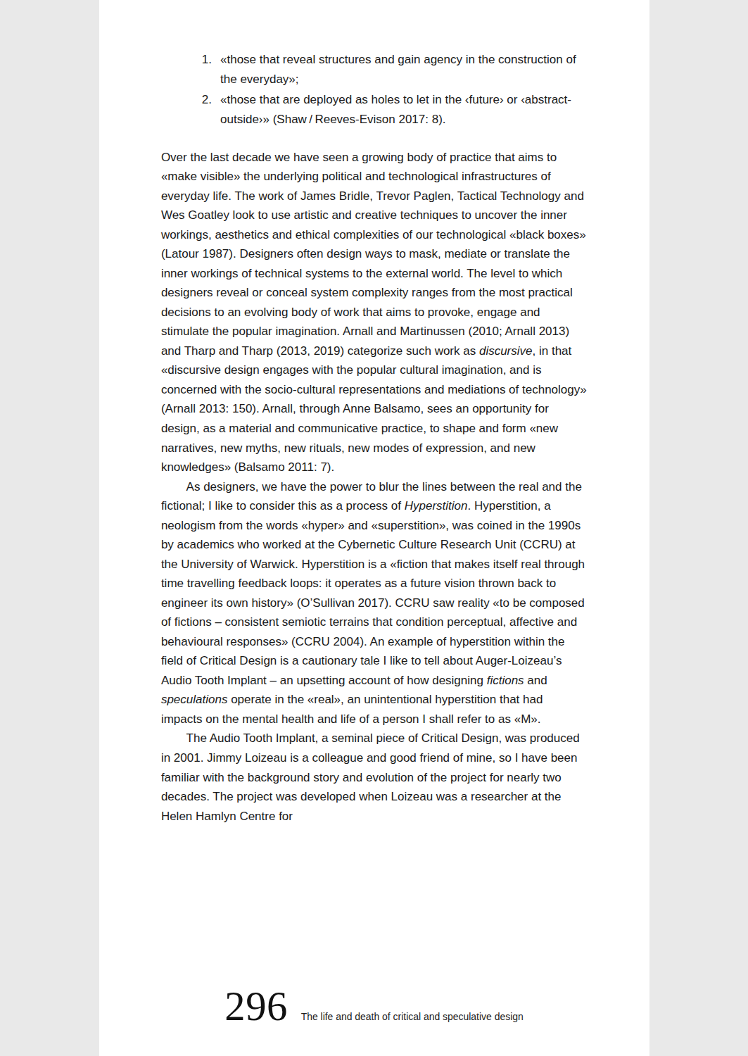«those that reveal structures and gain agency in the construc­tion of the everyday»;
«those that are deployed as holes to let in the ‹future› or ‹abstract-outside›» (Shaw / Reeves-Evison 2017: 8).
Over the last decade we have seen a growing body of practice that aims to «make visible» the underlying political and technological infrastructures of everyday life. The work of James Bridle, Trevor Paglen, Tactical Technology and Wes Goatley look to use artistic and creative techniques to uncover the inner workings, aesthetics and ethical complexities of our technological «black boxes» (Latour 1987). Designers often design ways to mask, mediate or translate the inner workings of technical systems to the external world. The level to which designers reveal or conceal system complexity ranges from the most practical decisions to an evolving body of work that aims to provoke, engage and stimulate the popular imagination. Arnall and Martinussen (2010; Arnall 2013) and Tharp and Tharp (2013, 2019) categorize such work as discursive, in that «discursive design engages with the popular cultural imagination, and is concerned with the socio-cultural representations and mediations of technology» (Arnall 2013: 150). Arnall, through Anne Balsamo, sees an opportunity for design, as a material and communicative practice, to shape and form «new narratives, new myths, new rituals, new modes of expres­sion, and new knowledges» (Balsamo 2011: 7).
As designers, we have the power to blur the lines between the real and the fictional; I like to consider this as a process of Hyperstition. Hyperstition, a neologism from the words «hyper» and «superstition», was coined in the 1990s by academics who worked at the Cybernetic Culture Research Unit (CCRU) at the University of Warwick. Hyper­stition is a «fiction that makes itself real through time travelling feed­back loops: it operates as a future vision thrown back to engineer its own history» (O’Sullivan 2017). CCRU saw reality «to be composed of fictions – consistent semiotic terrains that condition perceptual, affective and behavioural responses» (CCRU 2004). An example of hyperstition within the field of Critical Design is a cautionary tale I like to tell about Auger-Loizeau’s Audio Tooth Implant – an upsetting account of how designing fictions and speculations operate in the «real», an unintentional hyperstition that had impacts on the mental health and life of a person I shall refer to as «M».
The Audio Tooth Implant, a seminal piece of Critical Design, was produced in 2001. Jimmy Loizeau is a colleague and good friend of mine, so I have been familiar with the background story and evolu­tion of the project for nearly two decades. The project was devel­oped when Loizeau was a researcher at the Helen Hamlyn Centre for
296 The life and death of critical and speculative design